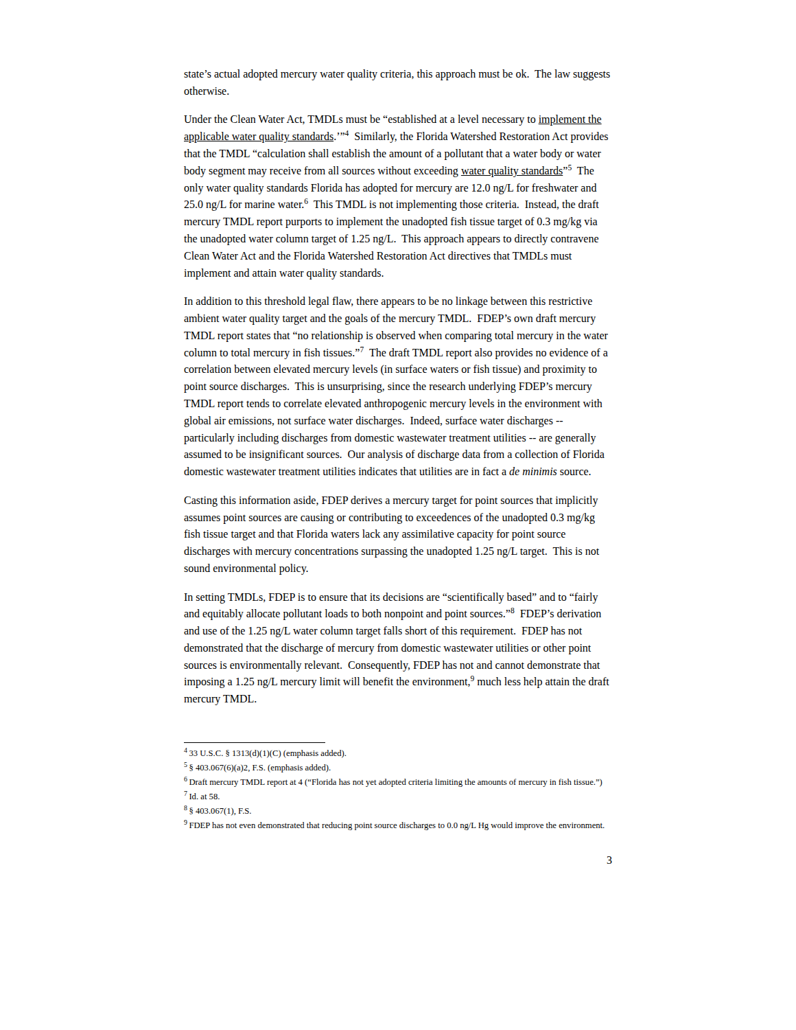state’s actual adopted mercury water quality criteria, this approach must be ok. The law suggests otherwise.
Under the Clean Water Act, TMDLs must be “established at a level necessary to implement the applicable water quality standards.’”4 Similarly, the Florida Watershed Restoration Act provides that the TMDL “calculation shall establish the amount of a pollutant that a water body or water body segment may receive from all sources without exceeding water quality standards”5 The only water quality standards Florida has adopted for mercury are 12.0 ng/L for freshwater and 25.0 ng/L for marine water.6 This TMDL is not implementing those criteria. Instead, the draft mercury TMDL report purports to implement the unadopted fish tissue target of 0.3 mg/kg via the unadopted water column target of 1.25 ng/L. This approach appears to directly contravene Clean Water Act and the Florida Watershed Restoration Act directives that TMDLs must implement and attain water quality standards.
In addition to this threshold legal flaw, there appears to be no linkage between this restrictive ambient water quality target and the goals of the mercury TMDL. FDEP’s own draft mercury TMDL report states that “no relationship is observed when comparing total mercury in the water column to total mercury in fish tissues.”7 The draft TMDL report also provides no evidence of a correlation between elevated mercury levels (in surface waters or fish tissue) and proximity to point source discharges. This is unsurprising, since the research underlying FDEP’s mercury TMDL report tends to correlate elevated anthropogenic mercury levels in the environment with global air emissions, not surface water discharges. Indeed, surface water discharges -- particularly including discharges from domestic wastewater treatment utilities -- are generally assumed to be insignificant sources. Our analysis of discharge data from a collection of Florida domestic wastewater treatment utilities indicates that utilities are in fact a de minimis source.
Casting this information aside, FDEP derives a mercury target for point sources that implicitly assumes point sources are causing or contributing to exceedences of the unadopted 0.3 mg/kg fish tissue target and that Florida waters lack any assimilative capacity for point source discharges with mercury concentrations surpassing the unadopted 1.25 ng/L target. This is not sound environmental policy.
In setting TMDLs, FDEP is to ensure that its decisions are “scientifically based” and to “fairly and equitably allocate pollutant loads to both nonpoint and point sources.”8 FDEP’s derivation and use of the 1.25 ng/L water column target falls short of this requirement. FDEP has not demonstrated that the discharge of mercury from domestic wastewater utilities or other point sources is environmentally relevant. Consequently, FDEP has not and cannot demonstrate that imposing a 1.25 ng/L mercury limit will benefit the environment,9 much less help attain the draft mercury TMDL.
433 U.S.C. § 1313(d)(1)(C) (emphasis added).
5§ 403.067(6)(a)2, F.S. (emphasis added).
6 Draft mercury TMDL report at 4 (“Florida has not yet adopted criteria limiting the amounts of mercury in fish tissue.”)
7 Id. at 58.
8§ 403.067(1), F.S.
9 FDEP has not even demonstrated that reducing point source discharges to 0.0 ng/L Hg would improve the environment.
3